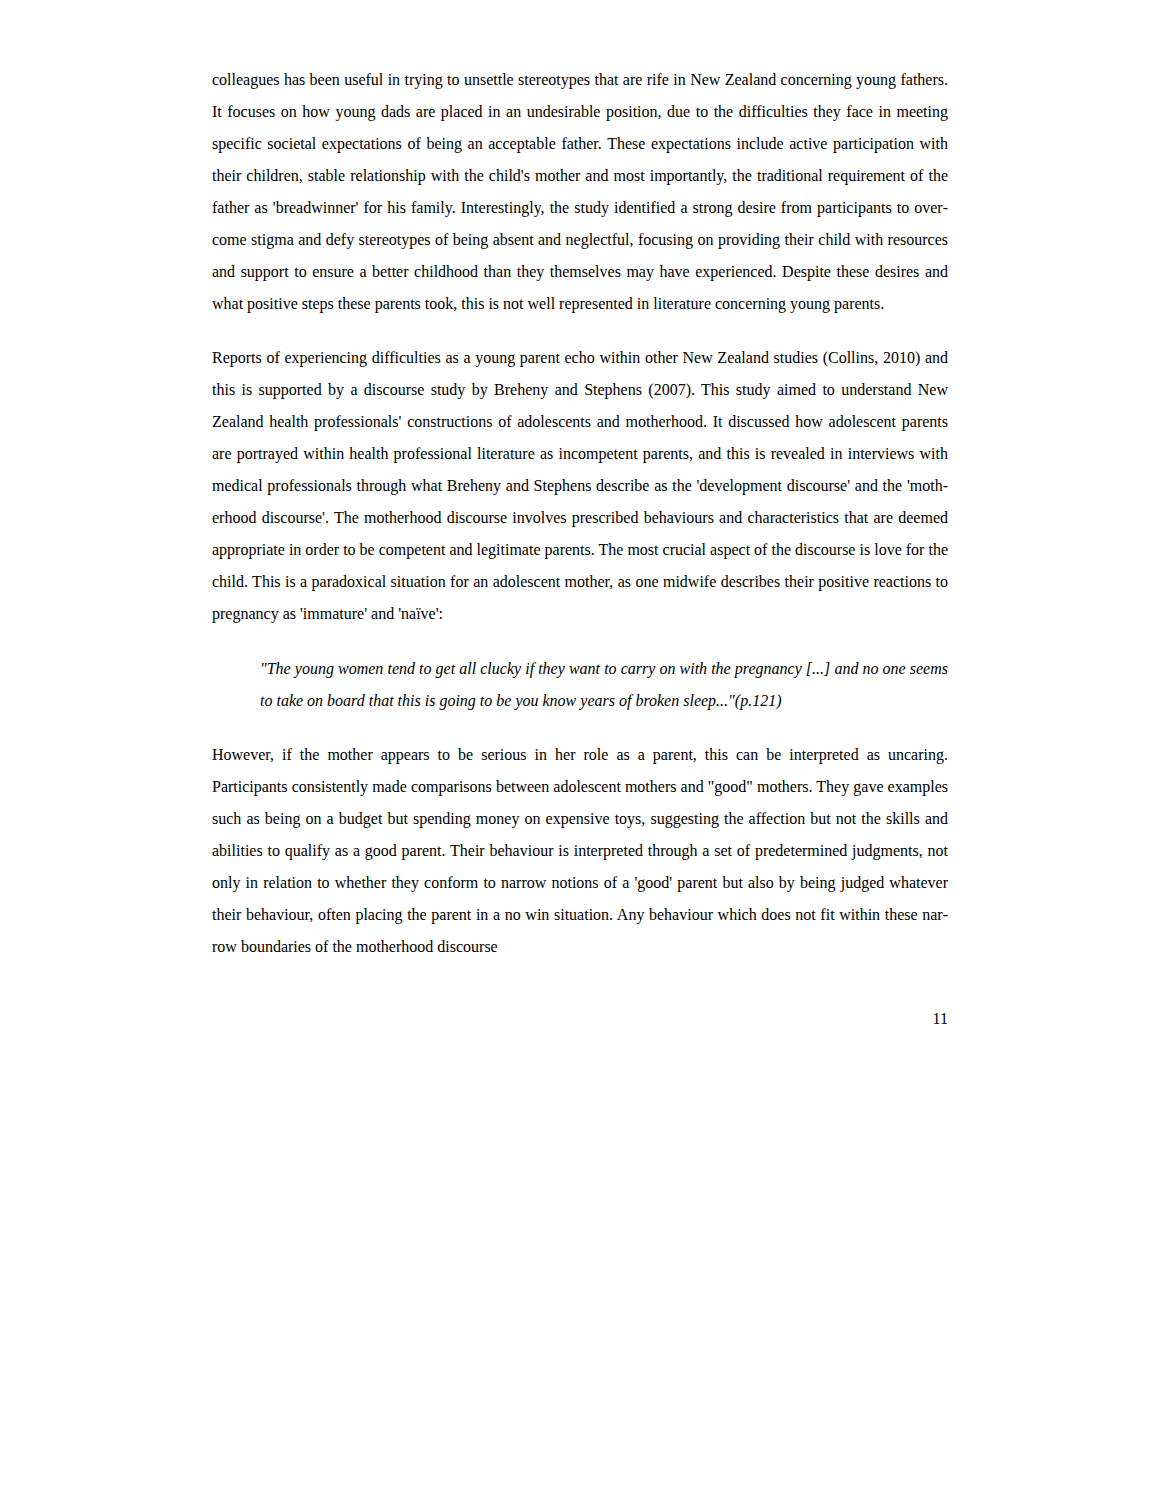colleagues has been useful in trying to unsettle stereotypes that are rife in New Zealand concerning young fathers. It focuses on how young dads are placed in an undesirable position, due to the difficulties they face in meeting specific societal expectations of being an acceptable father. These expectations include active participation with their children, stable relationship with the child's mother and most importantly, the traditional requirement of the father as 'breadwinner' for his family. Interestingly, the study identified a strong desire from participants to overcome stigma and defy stereotypes of being absent and neglectful, focusing on providing their child with resources and support to ensure a better childhood than they themselves may have experienced. Despite these desires and what positive steps these parents took, this is not well represented in literature concerning young parents.
Reports of experiencing difficulties as a young parent echo within other New Zealand studies (Collins, 2010) and this is supported by a discourse study by Breheny and Stephens (2007). This study aimed to understand New Zealand health professionals' constructions of adolescents and motherhood. It discussed how adolescent parents are portrayed within health professional literature as incompetent parents, and this is revealed in interviews with medical professionals through what Breheny and Stephens describe as the 'development discourse' and the 'motherhood discourse'. The motherhood discourse involves prescribed behaviours and characteristics that are deemed appropriate in order to be competent and legitimate parents. The most crucial aspect of the discourse is love for the child. This is a paradoxical situation for an adolescent mother, as one midwife describes their positive reactions to pregnancy as 'immature' and 'naïve':
"The young women tend to get all clucky if they want to carry on with the pregnancy [...] and no one seems to take on board that this is going to be you know years of broken sleep..."(p.121)
However, if the mother appears to be serious in her role as a parent, this can be interpreted as uncaring. Participants consistently made comparisons between adolescent mothers and "good" mothers. They gave examples such as being on a budget but spending money on expensive toys, suggesting the affection but not the skills and abilities to qualify as a good parent. Their behaviour is interpreted through a set of predetermined judgments, not only in relation to whether they conform to narrow notions of a 'good' parent but also by being judged whatever their behaviour, often placing the parent in a no win situation. Any behaviour which does not fit within these narrow boundaries of the motherhood discourse
11